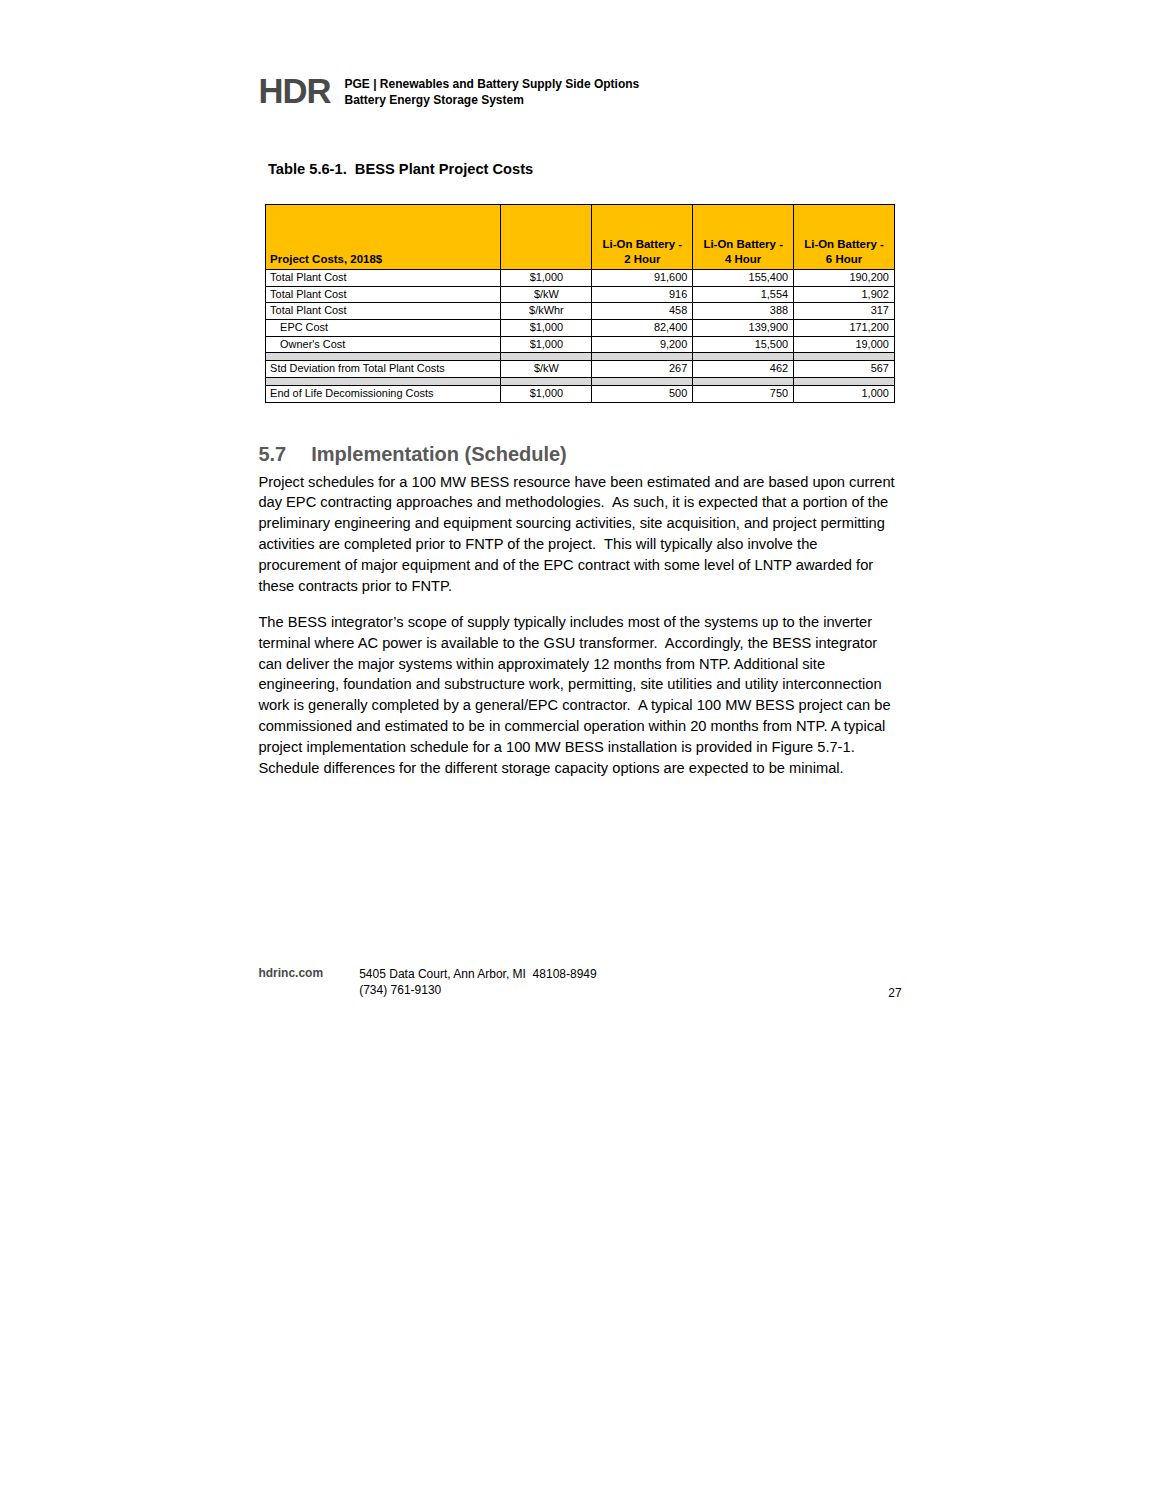HDR
PGE | Renewables and Battery Supply Side Options
Battery Energy Storage System
Table 5.6-1. BESS Plant Project Costs
| Project Costs, 2018$ | | Li-On Battery - 2 Hour | Li-On Battery - 4 Hour | Li-On Battery - 6 Hour |
| --- | --- | --- | --- | --- |
| Total Plant Cost | $1,000 | 91,600 | 155,400 | 190,200 |
| Total Plant Cost | $/kW | 916 | 1,554 | 1,902 |
| Total Plant Cost | $/kWhr | 458 | 388 | 317 |
| EPC Cost | $1,000 | 82,400 | 139,900 | 171,200 |
| Owner's Cost | $1,000 | 9,200 | 15,500 | 19,000 |
| Std Deviation from Total Plant Costs | $/kW | 267 | 462 | 567 |
| End of Life Decomissioning Costs | $1,000 | 500 | 750 | 1,000 |
5.7 Implementation (Schedule)
Project schedules for a 100 MW BESS resource have been estimated and are based upon current day EPC contracting approaches and methodologies. As such, it is expected that a portion of the preliminary engineering and equipment sourcing activities, site acquisition, and project permitting activities are completed prior to FNTP of the project. This will typically also involve the procurement of major equipment and of the EPC contract with some level of LNTP awarded for these contracts prior to FNTP.
The BESS integrator’s scope of supply typically includes most of the systems up to the inverter terminal where AC power is available to the GSU transformer. Accordingly, the BESS integrator can deliver the major systems within approximately 12 months from NTP. Additional site engineering, foundation and substructure work, permitting, site utilities and utility interconnection work is generally completed by a general/EPC contractor. A typical 100 MW BESS project can be commissioned and estimated to be in commercial operation within 20 months from NTP. A typical project implementation schedule for a 100 MW BESS installation is provided in Figure 5.7-1. Schedule differences for the different storage capacity options are expected to be minimal.
hdrinc.com
5405 Data Court, Ann Arbor, MI 48108-8949
(734) 761-9130
27